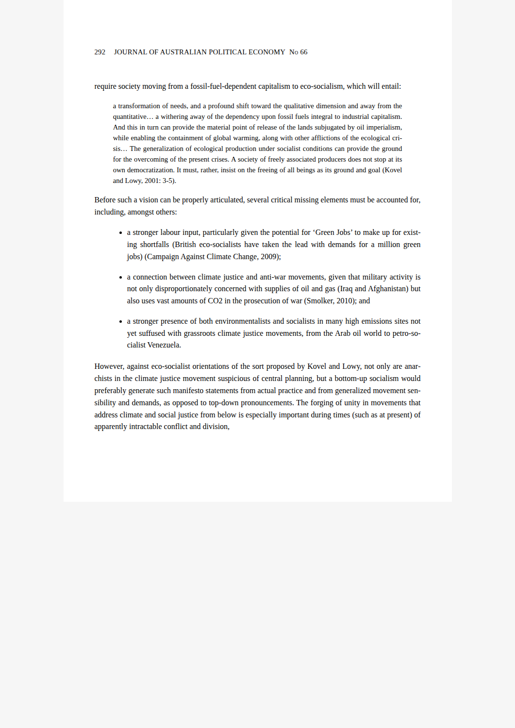292 JOURNAL OF AUSTRALIAN POLITICAL ECONOMY No 66
require society moving from a fossil-fuel-dependent capitalism to eco-socialism, which will entail:
a transformation of needs, and a profound shift toward the qualitative dimension and away from the quantitative… a withering away of the dependency upon fossil fuels integral to industrial capitalism. And this in turn can provide the material point of release of the lands subjugated by oil imperialism, while enabling the containment of global warming, along with other afflictions of the ecological crisis… The generalization of ecological production under socialist conditions can provide the ground for the overcoming of the present crises. A society of freely associated producers does not stop at its own democratization. It must, rather, insist on the freeing of all beings as its ground and goal (Kovel and Lowy, 2001: 3-5).
Before such a vision can be properly articulated, several critical missing elements must be accounted for, including, amongst others:
a stronger labour input, particularly given the potential for ‘Green Jobs’ to make up for existing shortfalls (British eco-socialists have taken the lead with demands for a million green jobs) (Campaign Against Climate Change, 2009);
a connection between climate justice and anti-war movements, given that military activity is not only disproportionately concerned with supplies of oil and gas (Iraq and Afghanistan) but also uses vast amounts of CO2 in the prosecution of war (Smolker, 2010); and
a stronger presence of both environmentalists and socialists in many high emissions sites not yet suffused with grassroots climate justice movements, from the Arab oil world to petro-socialist Venezuela.
However, against eco-socialist orientations of the sort proposed by Kovel and Lowy, not only are anarchists in the climate justice movement suspicious of central planning, but a bottom-up socialism would preferably generate such manifesto statements from actual practice and from generalized movement sensibility and demands, as opposed to top-down pronouncements. The forging of unity in movements that address climate and social justice from below is especially important during times (such as at present) of apparently intractable conflict and division,